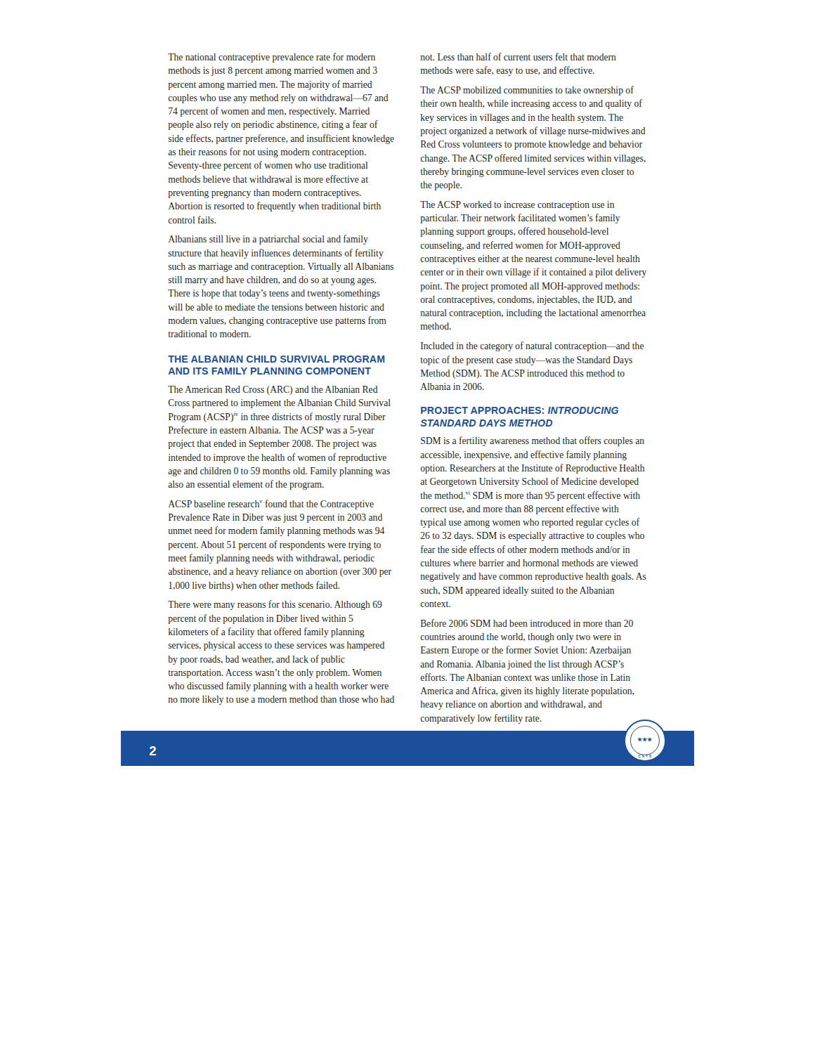The national contraceptive prevalence rate for modern methods is just 8 percent among married women and 3 percent among married men. The majority of married couples who use any method rely on withdrawal—67 and 74 percent of women and men, respectively. Married people also rely on periodic abstinence, citing a fear of side effects, partner preference, and insufficient knowledge as their reasons for not using modern contraception. Seventy-three percent of women who use traditional methods believe that withdrawal is more effective at preventing pregnancy than modern contraceptives. Abortion is resorted to frequently when traditional birth control fails.
Albanians still live in a patriarchal social and family structure that heavily influences determinants of fertility such as marriage and contraception. Virtually all Albanians still marry and have children, and do so at young ages. There is hope that today’s teens and twenty-somethings will be able to mediate the tensions between historic and modern values, changing contraceptive use patterns from traditional to modern.
THE ALBANIAN CHILD SURVIVAL PROGRAM AND ITS FAMILY PLANNING COMPONENT
The American Red Cross (ARC) and the Albanian Red Cross partnered to implement the Albanian Child Survival Program (ACSP)iv in three districts of mostly rural Diber Prefecture in eastern Albania. The ACSP was a 5-year project that ended in September 2008. The project was intended to improve the health of women of reproductive age and children 0 to 59 months old. Family planning was also an essential element of the program.
ACSP baseline researchv found that the Contraceptive Prevalence Rate in Diber was just 9 percent in 2003 and unmet need for modern family planning methods was 94 percent. About 51 percent of respondents were trying to meet family planning needs with withdrawal, periodic abstinence, and a heavy reliance on abortion (over 300 per 1,000 live births) when other methods failed.
There were many reasons for this scenario. Although 69 percent of the population in Diber lived within 5 kilometers of a facility that offered family planning services, physical access to these services was hampered by poor roads, bad weather, and lack of public transportation. Access wasn’t the only problem. Women who discussed family planning with a health worker were no more likely to use a modern method than those who had not. Less than half of current users felt that modern methods were safe, easy to use, and effective.
The ACSP mobilized communities to take ownership of their own health, while increasing access to and quality of key services in villages and in the health system. The project organized a network of village nurse-midwives and Red Cross volunteers to promote knowledge and behavior change. The ACSP offered limited services within villages, thereby bringing commune-level services even closer to the people.
The ACSP worked to increase contraception use in particular. Their network facilitated women’s family planning support groups, offered household-level counseling, and referred women for MOH-approved contraceptives either at the nearest commune-level health center or in their own village if it contained a pilot delivery point. The project promoted all MOH-approved methods: oral contraceptives, condoms, injectables, the IUD, and natural contraception, including the lactational amenorrhea method.
Included in the category of natural contraception—and the topic of the present case study—was the Standard Days Method (SDM). The ACSP introduced this method to Albania in 2006.
PROJECT APPROACHES: INTRODUCING STANDARD DAYS METHOD
SDM is a fertility awareness method that offers couples an accessible, inexpensive, and effective family planning option. Researchers at the Institute of Reproductive Health at Georgetown University School of Medicine developed the method.vi SDM is more than 95 percent effective with correct use, and more than 88 percent effective with typical use among women who reported regular cycles of 26 to 32 days. SDM is especially attractive to couples who fear the side effects of other modern methods and/or in cultures where barrier and hormonal methods are viewed negatively and have common reproductive health goals. As such, SDM appeared ideally suited to the Albanian context.
Before 2006 SDM had been introduced in more than 20 countries around the world, though only two were in Eastern Europe or the former Soviet Union: Azerbaijan and Romania. Albania joined the list through ACSP’s efforts. The Albanian context was unlike those in Latin America and Africa, given its highly literate population, heavy reliance on abortion and withdrawal, and comparatively low fertility rate.
2
★★★
C S T S